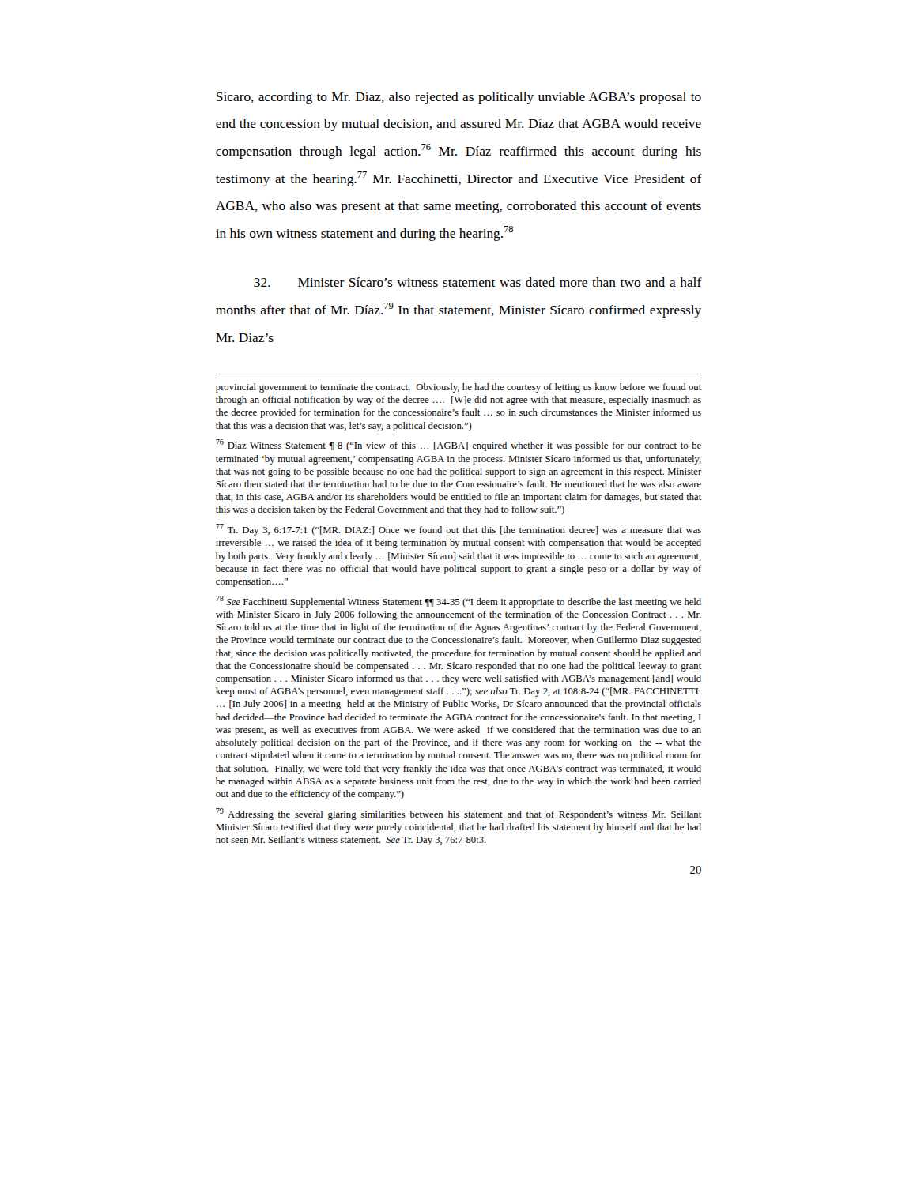Sícaro, according to Mr. Díaz, also rejected as politically unviable AGBA’s proposal to end the concession by mutual decision, and assured Mr. Díaz that AGBA would receive compensation through legal action.76 Mr. Díaz reaffirmed this account during his testimony at the hearing.77 Mr. Facchinetti, Director and Executive Vice President of AGBA, who also was present at that same meeting, corroborated this account of events in his own witness statement and during the hearing.78
32. Minister Sícaro’s witness statement was dated more than two and a half months after that of Mr. Díaz.79 In that statement, Minister Sícaro confirmed expressly Mr. Diaz’s
provincial government to terminate the contract. Obviously, he had the courtesy of letting us know before we found out through an official notification by way of the decree …. [W]e did not agree with that measure, especially inasmuch as the decree provided for termination for the concessionaire’s fault … so in such circumstances the Minister informed us that this was a decision that was, let’s say, a political decision.”)
76 Díaz Witness Statement ¶ 8 (“In view of this … [AGBA] enquired whether it was possible for our contract to be terminated ‘by mutual agreement,’ compensating AGBA in the process. Minister Sícaro informed us that, unfortunately, that was not going to be possible because no one had the political support to sign an agreement in this respect. Minister Sícaro then stated that the termination had to be due to the Concessionaire’s fault. He mentioned that he was also aware that, in this case, AGBA and/or its shareholders would be entitled to file an important claim for damages, but stated that this was a decision taken by the Federal Government and that they had to follow suit.”)
77 Tr. Day 3, 6:17-7:1 (“[MR. DIAZ:] Once we found out that this [the termination decree] was a measure that was irreversible … we raised the idea of it being termination by mutual consent with compensation that would be accepted by both parts. Very frankly and clearly … [Minister Sícaro] said that it was impossible to … come to such an agreement, because in fact there was no official that would have political support to grant a single peso or a dollar by way of compensation….”
78 See Facchinetti Supplemental Witness Statement ¶¶ 34-35 (“I deem it appropriate to describe the last meeting we held with Minister Sícaro in July 2006 following the announcement of the termination of the Concession Contract . . . Mr. Sícaro told us at the time that in light of the termination of the Aguas Argentinas’ contract by the Federal Government, the Province would terminate our contract due to the Concessionaire’s fault. Moreover, when Guillermo Diaz suggested that, since the decision was politically motivated, the procedure for termination by mutual consent should be applied and that the Concessionaire should be compensated . . . Mr. Sícaro responded that no one had the political leeway to grant compensation . . . Minister Sícaro informed us that . . . they were well satisfied with AGBA’s management [and] would keep most of AGBA’s personnel, even management staff . . ..”); see also Tr. Day 2, at 108:8-24 (“[MR. FACCHINETTI: … [In July 2006] in a meeting held at the Ministry of Public Works, Dr Sícaro announced that the provincial officials had decided—the Province had decided to terminate the AGBA contract for the concessionaire's fault. In that meeting, I was present, as well as executives from AGBA. We were asked if we considered that the termination was due to an absolutely political decision on the part of the Province, and if there was any room for working on the -- what the contract stipulated when it came to a termination by mutual consent. The answer was no, there was no political room for that solution. Finally, we were told that very frankly the idea was that once AGBA's contract was terminated, it would be managed within ABSA as a separate business unit from the rest, due to the way in which the work had been carried out and due to the efficiency of the company.”)
79 Addressing the several glaring similarities between his statement and that of Respondent’s witness Mr. Seillant Minister Sícaro testified that they were purely coincidental, that he had drafted his statement by himself and that he had not seen Mr. Seillant’s witness statement. See Tr. Day 3, 76:7-80:3.
20